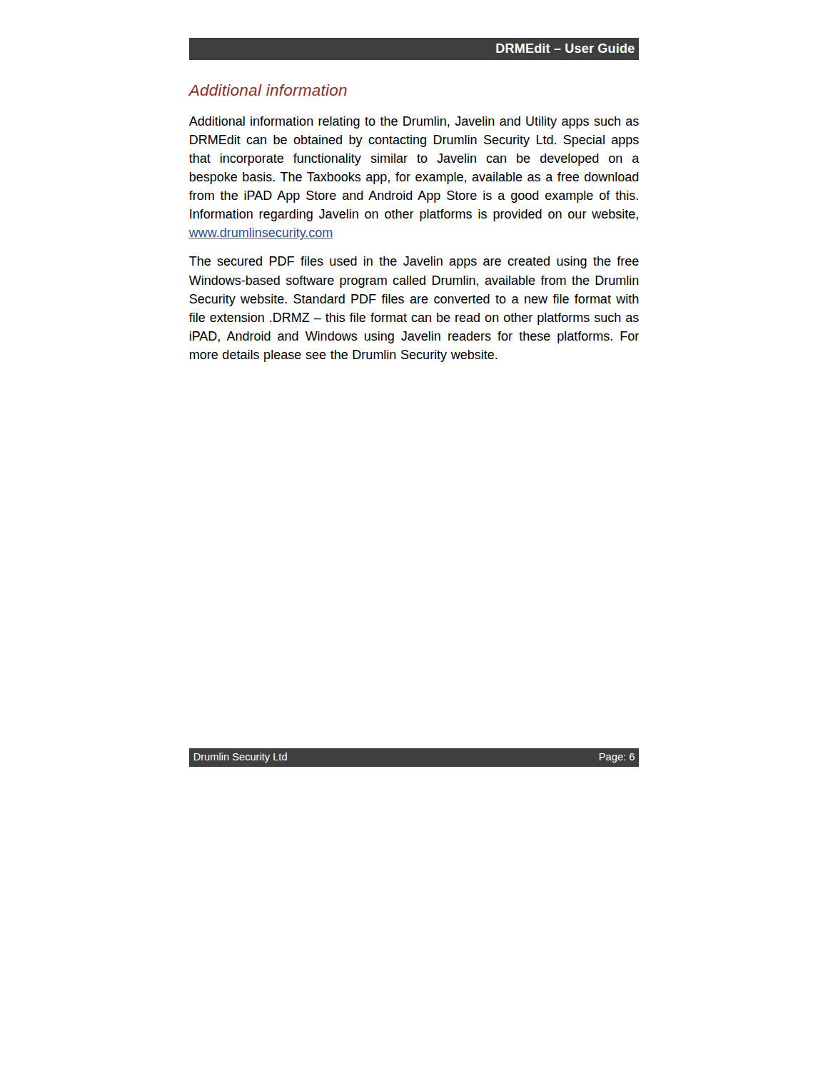DRMEdit – User Guide
Additional information
Additional information relating to the Drumlin, Javelin and Utility apps such as DRMEdit can be obtained by contacting Drumlin Security Ltd. Special apps that incorporate functionality similar to Javelin can be developed on a bespoke basis. The Taxbooks app, for example, available as a free download from the iPAD App Store and Android App Store is a good example of this. Information regarding Javelin on other platforms is provided on our website, www.drumlinsecurity.com
The secured PDF files used in the Javelin apps are created using the free Windows-based software program called Drumlin, available from the Drumlin Security website. Standard PDF files are converted to a new file format with file extension .DRMZ – this file format can be read on other platforms such as iPAD, Android and Windows using Javelin readers for these platforms. For more details please see the Drumlin Security website.
Drumlin Security Ltd Page: 6